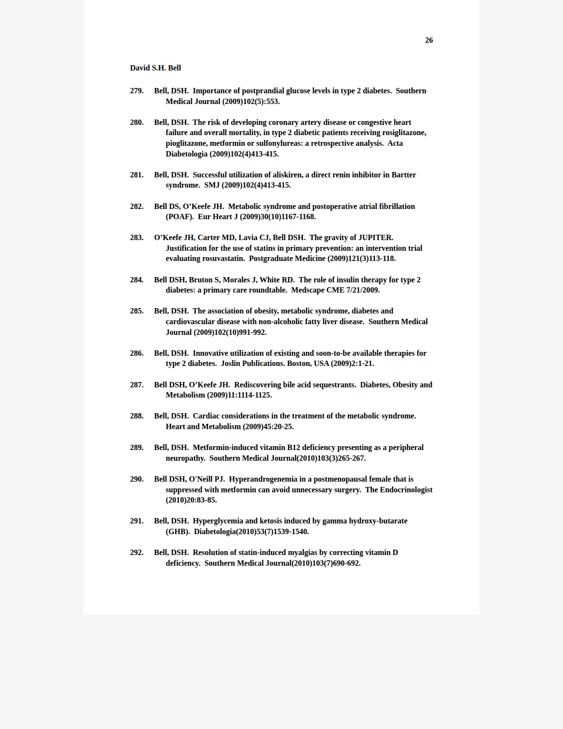26
David S.H. Bell
279. Bell, DSH. Importance of postprandial glucose levels in type 2 diabetes. Southern Medical Journal (2009)102(5):553.
280. Bell, DSH. The risk of developing coronary artery disease or congestive heart failure and overall mortality, in type 2 diabetic patients receiving rosiglitazone, pioglitazone, metformin or sulfonylureas: a retrospective analysis. Acta Diabetologia (2009)102(4)413-415.
281. Bell, DSH. Successful utilization of aliskiren, a direct renin inhibitor in Bartter syndrome. SMJ (2009)102(4)413-415.
282. Bell DS, O’Keefe JH. Metabolic syndrome and postoperative atrial fibrillation (POAF). Eur Heart J (2009)30(10)1167-1168.
283. O’Keefe JH, Carter MD, Lavia CJ, Bell DSH. The gravity of JUPITER. Justification for the use of statins in primary prevention: an intervention trial evaluating rosuvastatin. Postgraduate Medicine (2009)121(3)113-118.
284. Bell DSH, Bruton S, Morales J, White RD. The role of insulin therapy for type 2 diabetes: a primary care roundtable. Medscape CME 7/21/2009.
285. Bell, DSH. The association of obesity, metabolic syndrome, diabetes and cardiovascular disease with non-alcoholic fatty liver disease. Southern Medical Journal (2009)102(10)991-992.
286. Bell, DSH. Innovative utilization of existing and soon-to-be available therapies for type 2 diabetes. Joslin Publications. Boston, USA (2009)2:1-21.
287. Bell DSH, O’Keefe JH. Rediscovering bile acid sequestrants. Diabetes, Obesity and Metabolism (2009)11:1114-1125.
288. Bell, DSH. Cardiac considerations in the treatment of the metabolic syndrome. Heart and Metabolism (2009)45:20-25.
289. Bell, DSH. Metformin-induced vitamin B12 deficiency presenting as a peripheral neuropathy. Southern Medical Journal(2010)103(3)265-267.
290. Bell DSH, O'Neill PJ. Hyperandrogenemia in a postmenopausal female that is suppressed with metformin can avoid unnecessary surgery. The Endocrinologist (2010)20:83-85.
291. Bell, DSH. Hyperglycemia and ketosis induced by gamma hydroxy-butarate (GHB). Diabetologia(2010)53(7)1539-1540.
292. Bell, DSH. Resolution of statin-induced myalgias by correcting vitamin D deficiency. Southern Medical Journal(2010)103(7)690-692.